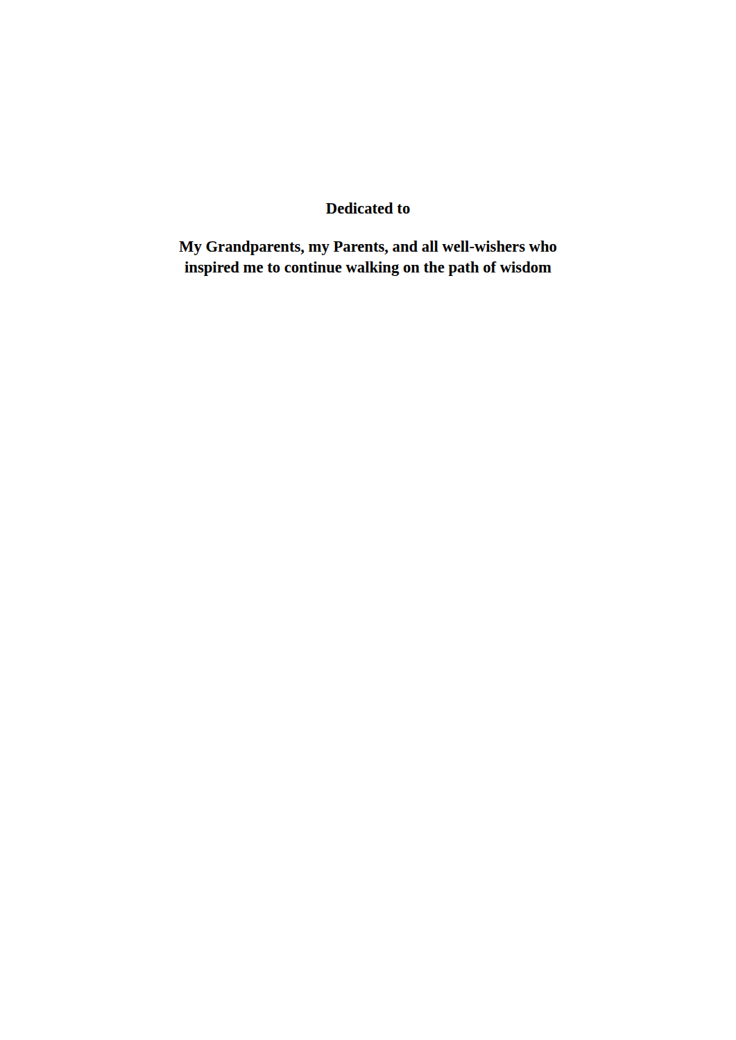Dedicated to
My Grandparents, my Parents, and all well-wishers who inspired me to continue walking on the path of wisdom